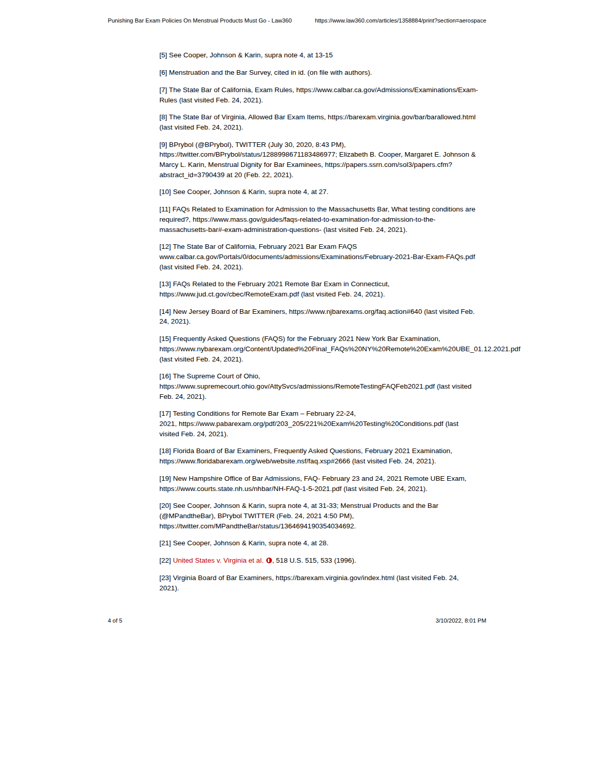Punishing Bar Exam Policies On Menstrual Products Must Go - Law360
https://www.law360.com/articles/1358884/print?section=aerospace
[5] See Cooper, Johnson & Karin, supra note 4, at 13-15
[6] Menstruation and the Bar Survey, cited in id. (on file with authors).
[7] The State Bar of California, Exam Rules, https://www.calbar.ca.gov/Admissions/Examinations/Exam-Rules (last visited Feb. 24, 2021).
[8] The State Bar of Virginia, Allowed Bar Exam Items, https://barexam.virginia.gov/bar/barallowed.html (last visited Feb. 24, 2021).
[9] BPrybol (@BPrybol), TWITTER (July 30, 2020, 8:43 PM), https://twitter.com/BPrybol/status/1288998671183486977; Elizabeth B. Cooper, Margaret E. Johnson & Marcy L. Karin, Menstrual Dignity for Bar Examinees, https://papers.ssrn.com/sol3/papers.cfm?abstract_id=3790439 at 20 (Feb. 22, 2021).
[10] See Cooper, Johnson & Karin, supra note 4, at 27.
[11] FAQs Related to Examination for Admission to the Massachusetts Bar, What testing conditions are required?, https://www.mass.gov/guides/faqs-related-to-examination-for-admission-to-the-massachusetts-bar#-exam-administration-questions- (last visited Feb. 24, 2021).
[12] The State Bar of California, February 2021 Bar Exam FAQS www.calbar.ca.gov/Portals/0/documents/admissions/Examinations/February-2021-Bar-Exam-FAQs.pdf (last visited Feb. 24, 2021).
[13] FAQs Related to the February 2021 Remote Bar Exam in Connecticut, https://www.jud.ct.gov/cbec/RemoteExam.pdf (last visited Feb. 24, 2021).
[14] New Jersey Board of Bar Examiners, https://www.njbarexams.org/faq.action#640 (last visited Feb. 24, 2021).
[15] Frequently Asked Questions (FAQS) for the February 2021 New York Bar Examination, https://www.nybarexam.org/Content/Updated%20Final_FAQs%20NY%20Remote%20Exam%20UBE_01.12.2021.pdf (last visited Feb. 24, 2021).
[16] The Supreme Court of Ohio, https://www.supremecourt.ohio.gov/AttySvcs/admissions/RemoteTestingFAQFeb2021.pdf (last visited Feb. 24, 2021).
[17] Testing Conditions for Remote Bar Exam – February 22-24, 2021, https://www.pabarexam.org/pdf/203_205/221%20Exam%20Testing%20Conditions.pdf (last visited Feb. 24, 2021).
[18] Florida Board of Bar Examiners, Frequently Asked Questions, February 2021 Examination, https://www.floridabarexam.org/web/website.nsf/faq.xsp#2666 (last visited Feb. 24, 2021).
[19] New Hampshire Office of Bar Admissions, FAQ- February 23 and 24, 2021 Remote UBE Exam, https://www.courts.state.nh.us/nhbar/NH-FAQ-1-5-2021.pdf (last visited Feb. 24, 2021).
[20] See Cooper, Johnson & Karin, supra note 4, at 31-33; Menstrual Products and the Bar (@MPandtheBar), BPrybol TWITTER (Feb. 24, 2021 4:50 PM), https://twitter.com/MPandtheBar/status/1364694190354034692.
[21] See Cooper, Johnson & Karin, supra note 4, at 28.
[22] United States v. Virginia et al. , 518 U.S. 515, 533 (1996).
[23] Virginia Board of Bar Examiners, https://barexam.virginia.gov/index.html (last visited Feb. 24, 2021).
4 of 5
3/10/2022, 8:01 PM